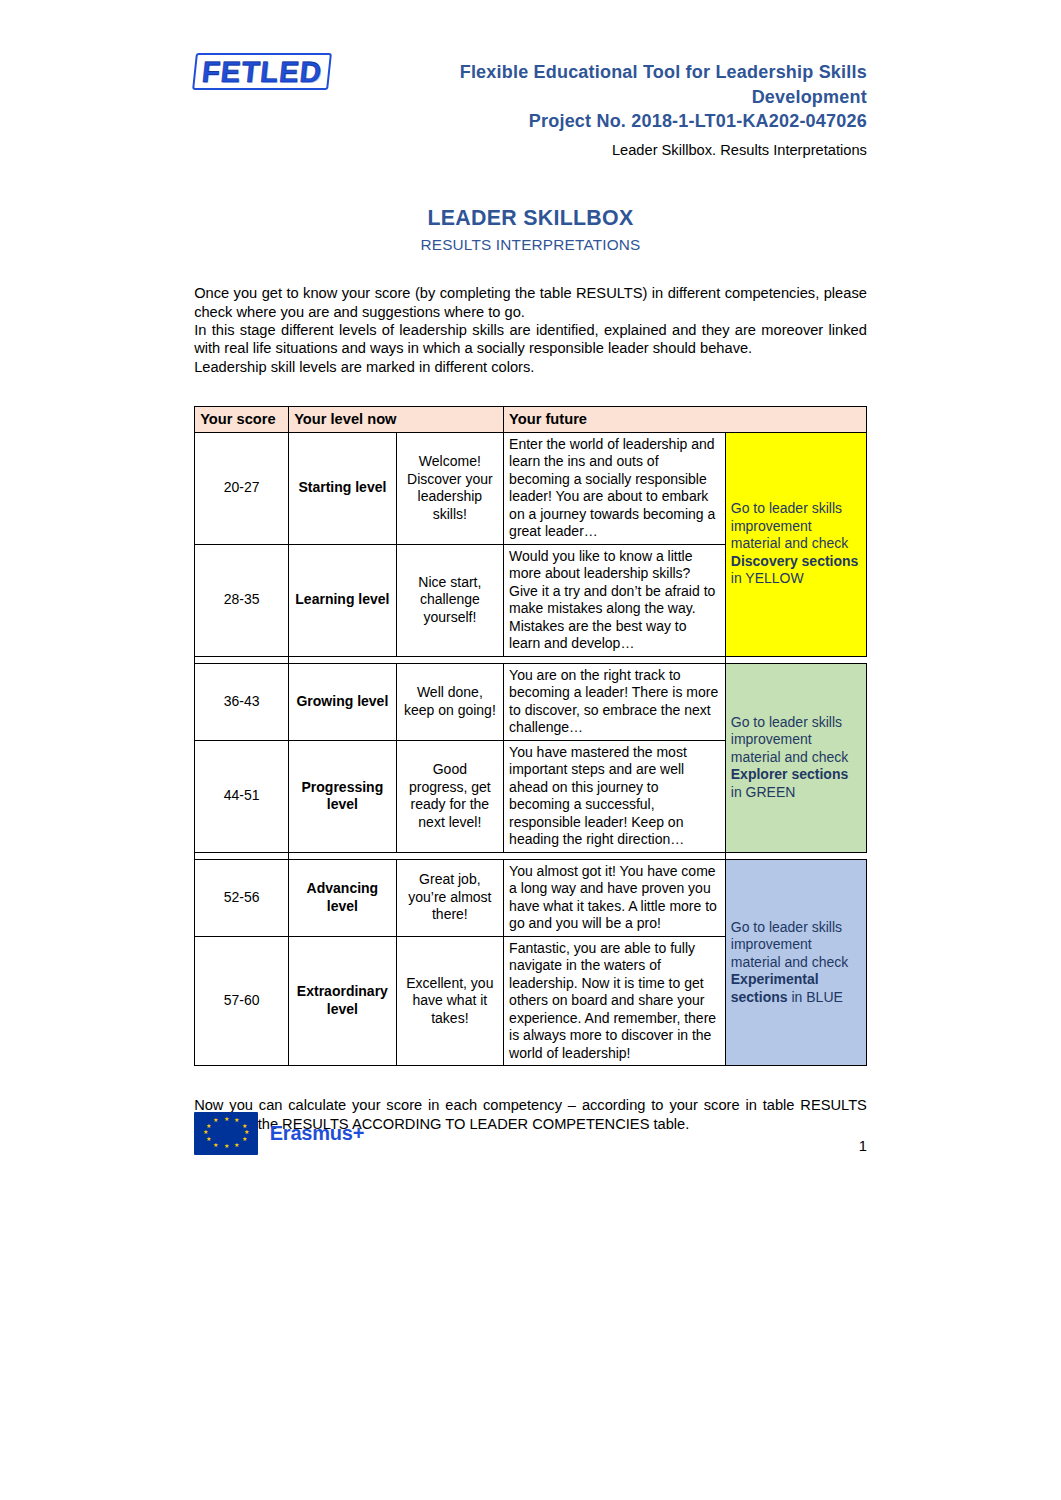FETLED
Flexible Educational Tool for Leadership Skills Development
Project No. 2018-1-LT01-KA202-047026
Leader Skillbox. Results Interpretations
LEADER SKILLBOX
RESULTS INTERPRETATIONS
Once you get to know your score (by completing the table RESULTS) in different competencies, please check where you are and suggestions where to go.
In this stage different levels of leadership skills are identified, explained and they are moreover linked with real life situations and ways in which a socially responsible leader should behave.
Leadership skill levels are marked in different colors.
| Your score | Your level now | Your future |
| --- | --- | --- |
| 20-27 | Starting level | Welcome! Discover your leadership skills! | Enter the world of leadership and learn the ins and outs of becoming a socially responsible leader! You are about to embark on a journey towards becoming a great leader… | Go to leader skills improvement material and check Discovery sections in YELLOW |
| 28-35 | Learning level | Nice start, challenge yourself! | Would you like to know a little more about leadership skills? Give it a try and don’t be afraid to make mistakes along the way. Mistakes are the best way to learn and develop… |
| 36-43 | Growing level | Well done, keep on going! | You are on the right track to becoming a leader! There is more to discover, so embrace the next challenge… | Go to leader skills improvement material and check Explorer sections in GREEN |
| 44-51 | Progressing level | Good progress, get ready for the next level! | You have mastered the most important steps and are well ahead on this journey to becoming a successful, responsible leader! Keep on heading the right direction… |
| 52-56 | Advancing level | Great job, you’re almost there! | You almost got it! You have come a long way and have proven you have what it takes. A little more to go and you will be a pro! | Go to leader skills improvement material and check Experimental sections in BLUE |
| 57-60 | Extraordinary level | Excellent, you have what it takes! | Fantastic, you are able to fully navigate in the waters of leadership. Now it is time to get others on board and share your experience. And remember, there is always more to discover in the world of leadership! |
Now you can calculate your score in each competency – according to your score in table RESULTS complete the RESULTS ACCORDING TO LEADER COMPETENCIES table.
★ ★ ★ ★ ★ ★ ★ ★ ★ ★ ★ ★
Erasmus+
1